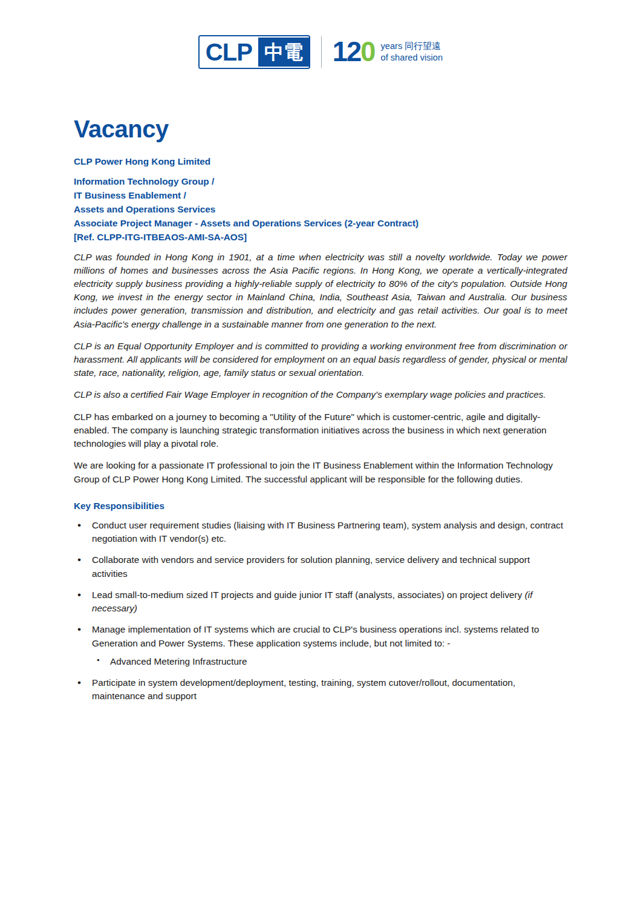CLP 中電
120 years 同行望遠
of shared vision
Vacancy
CLP Power Hong Kong Limited
Information Technology Group /
IT Business Enablement /
Assets and Operations Services
Associate Project Manager - Assets and Operations Services (2-year Contract)
[Ref. CLPP-ITG-ITBEAOS-AMI-SA-AOS]
CLP was founded in Hong Kong in 1901, at a time when electricity was still a novelty worldwide. Today we power millions of homes and businesses across the Asia Pacific regions. In Hong Kong, we operate a vertically-integrated electricity supply business providing a highly-reliable supply of electricity to 80% of the city's population. Outside Hong Kong, we invest in the energy sector in Mainland China, India, Southeast Asia, Taiwan and Australia. Our business includes power generation, transmission and distribution, and electricity and gas retail activities. Our goal is to meet Asia-Pacific's energy challenge in a sustainable manner from one generation to the next.
CLP is an Equal Opportunity Employer and is committed to providing a working environment free from discrimination or harassment. All applicants will be considered for employment on an equal basis regardless of gender, physical or mental state, race, nationality, religion, age, family status or sexual orientation.
CLP is also a certified Fair Wage Employer in recognition of the Company's exemplary wage policies and practices.
CLP has embarked on a journey to becoming a "Utility of the Future" which is customer-centric, agile and digitally-enabled. The company is launching strategic transformation initiatives across the business in which next generation technologies will play a pivotal role.
We are looking for a passionate IT professional to join the IT Business Enablement within the Information Technology Group of CLP Power Hong Kong Limited. The successful applicant will be responsible for the following duties.
Key Responsibilities
Conduct user requirement studies (liaising with IT Business Partnering team), system analysis and design, contract negotiation with IT vendor(s) etc.
Collaborate with vendors and service providers for solution planning, service delivery and technical support activities
Lead small-to-medium sized IT projects and guide junior IT staff (analysts, associates) on project delivery (if necessary)
Manage implementation of IT systems which are crucial to CLP's business operations incl. systems related to Generation and Power Systems. These application systems include, but not limited to: -
Advanced Metering Infrastructure
Participate in system development/deployment, testing, training, system cutover/rollout, documentation, maintenance and support